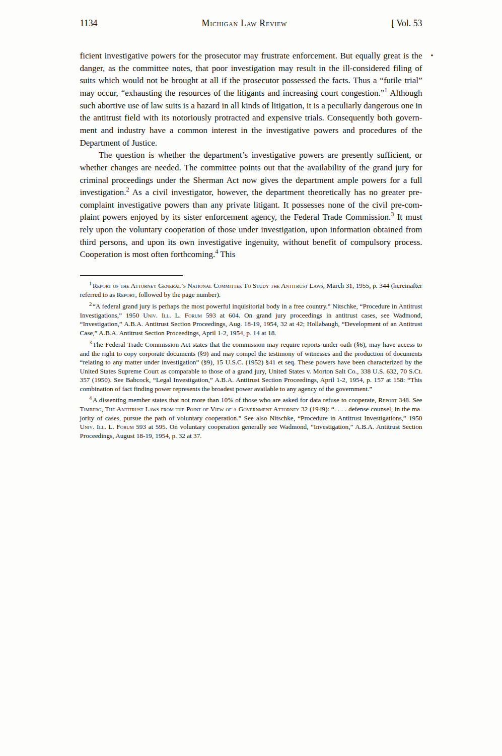1134 Michigan Law Review [ Vol. 53
ficient investigative powers for the prosecutor may frustrate enforcement. But equally great is the danger, as the committee notes, that poor investigation may result in the ill-considered filing of suits which would not be brought at all if the prosecutor possessed the facts. Thus a “futile trial” may occur, “exhausting the resources of the litigants and increasing court congestion.”1 Although such abortive use of law suits is a hazard in all kinds of litigation, it is a peculiarly dangerous one in the antitrust field with its notoriously protracted and expensive trials. Consequently both government and industry have a common interest in the investigative powers and procedures of the Department of Justice.
The question is whether the department’s investigative powers are presently sufficient, or whether changes are needed. The committee points out that the availability of the grand jury for criminal proceedings under the Sherman Act now gives the department ample powers for a full investigation.2 As a civil investigator, however, the department theoretically has no greater pre-complaint investigative powers than any private litigant. It possesses none of the civil pre-complaint powers enjoyed by its sister enforcement agency, the Federal Trade Commission.3 It must rely upon the voluntary cooperation of those under investigation, upon information obtained from third persons, and upon its own investigative ingenuity, without benefit of compulsory process. Cooperation is most often forthcoming.4 This
1 Report of the Attorney General’s National Committee To Study the Antitrust Laws, March 31, 1955, p. 344 (hereinafter referred to as Report, followed by the page number).
2“A federal grand jury is perhaps the most powerful inquisitorial body in a free country.” Nitschke, “Procedure in Antitrust Investigations,” 1950 Univ. Ill. L. Forum 593 at 604. On grand jury proceedings in antitrust cases, see Wadmond, “Investigation,” A.B.A. Antitrust Section Proceedings, Aug. 18-19, 1954, 32 at 42; Hollabaugh, “Development of an Antitrust Case,” A.B.A. Antitrust Section Proceedings, April 1-2, 1954, p. 14 at 18.
3 The Federal Trade Commission Act states that the commission may require reports under oath (§6), may have access to and the right to copy corporate documents (§9) and may compel the testimony of witnesses and the production of documents “relating to any matter under investigation” (§9), 15 U.S.C. (1952) §41 et seq. These powers have been characterized by the United States Supreme Court as comparable to those of a grand jury, United States v. Morton Salt Co., 338 U.S. 632, 70 S.Ct. 357 (1950). See Babcock, “Legal Investigation,” A.B.A. Antitrust Section Proceedings, April 1-2, 1954, p. 157 at 158: “This combination of fact finding power represents the broadest power available to any agency of the government.”
4 A dissenting member states that not more than 10% of those who are asked for data refuse to cooperate, Report 348. See Timberg, The Antitrust Laws from the Point of View of a Government Attorney 32 (1949): “. . . . defense counsel, in the majority of cases, pursue the path of voluntary cooperation.” See also Nitschke, “Procedure in Antitrust Investigations,” 1950 Univ. Ill. L. Forum 593 at 595. On voluntary cooperation generally see Wadmond, “Investigation,” A.B.A. Antitrust Section Proceedings, August 18-19, 1954, p. 32 at 37.